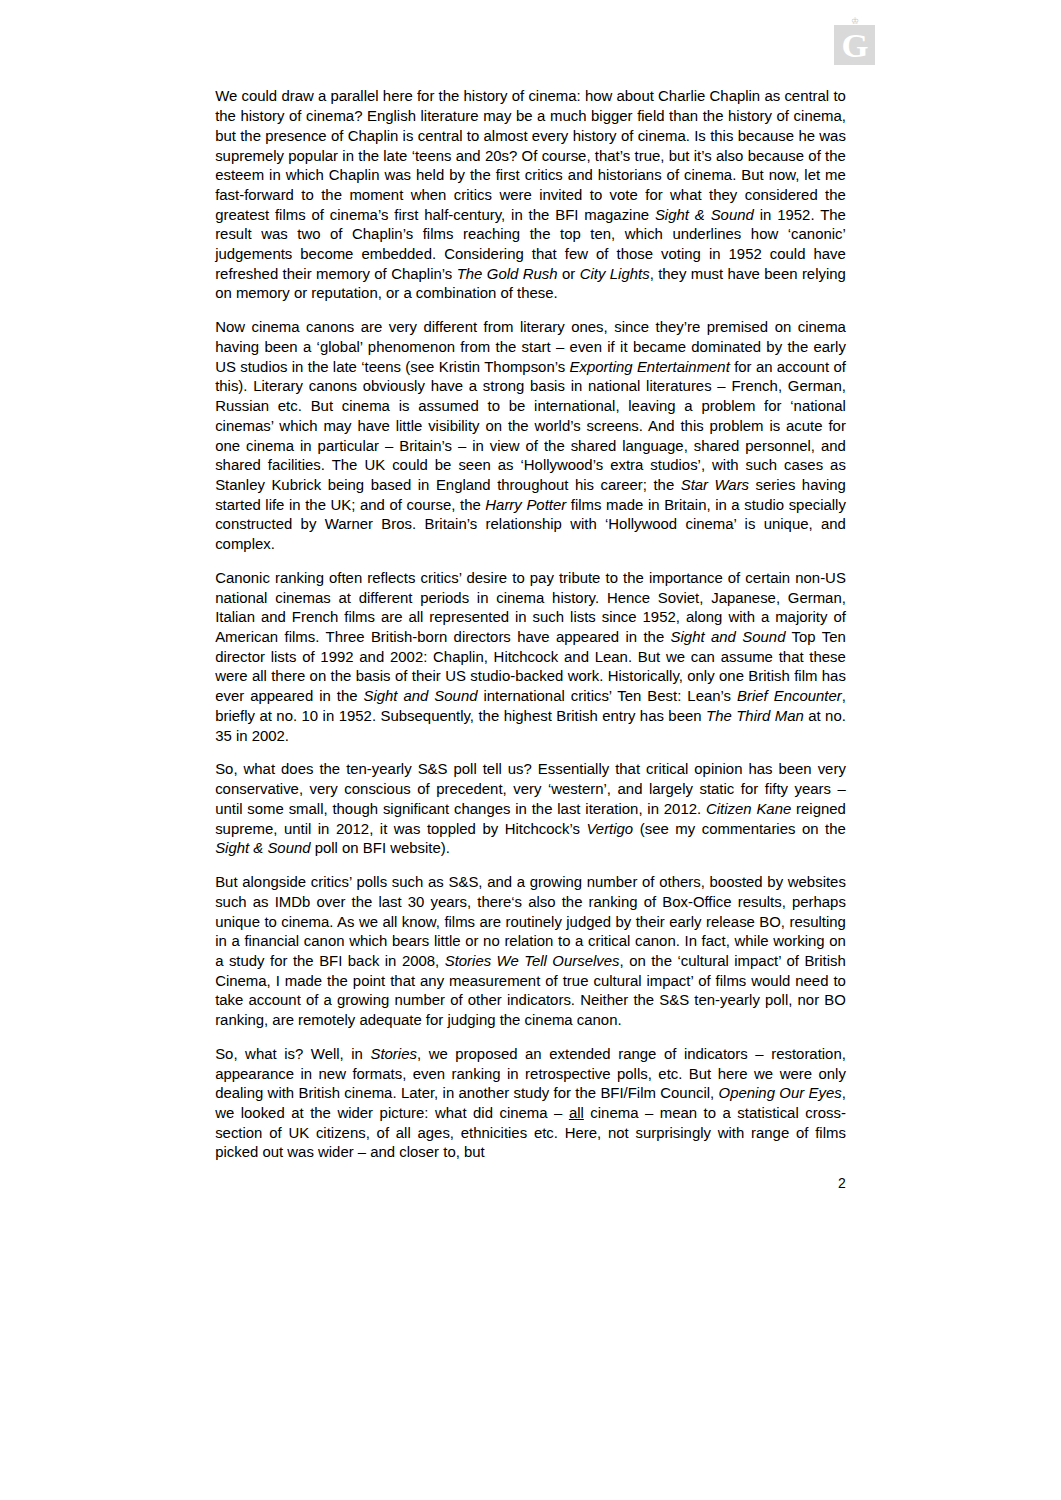♔
G
We could draw a parallel here for the history of cinema: how about Charlie Chaplin as central to the history of cinema? English literature may be a much bigger field than the history of cinema, but the presence of Chaplin is central to almost every history of cinema. Is this because he was supremely popular in the late ‘teens and 20s? Of course, that’s true, but it’s also because of the esteem in which Chaplin was held by the first critics and historians of cinema. But now, let me fast-forward to the moment when critics were invited to vote for what they considered the greatest films of cinema’s first half-century, in the BFI magazine Sight & Sound in 1952. The result was two of Chaplin’s films reaching the top ten, which underlines how ‘canonic’ judgements become embedded. Considering that few of those voting in 1952 could have refreshed their memory of Chaplin’s The Gold Rush or City Lights, they must have been relying on memory or reputation, or a combination of these.
Now cinema canons are very different from literary ones, since they’re premised on cinema having been a ‘global’ phenomenon from the start – even if it became dominated by the early US studios in the late ‘teens (see Kristin Thompson’s Exporting Entertainment for an account of this). Literary canons obviously have a strong basis in national literatures – French, German, Russian etc. But cinema is assumed to be international, leaving a problem for ‘national cinemas’ which may have little visibility on the world’s screens. And this problem is acute for one cinema in particular – Britain’s – in view of the shared language, shared personnel, and shared facilities. The UK could be seen as ‘Hollywood’s extra studios’, with such cases as Stanley Kubrick being based in England throughout his career; the Star Wars series having started life in the UK; and of course, the Harry Potter films made in Britain, in a studio specially constructed by Warner Bros. Britain’s relationship with ‘Hollywood cinema’ is unique, and complex.
Canonic ranking often reflects critics’ desire to pay tribute to the importance of certain non-US national cinemas at different periods in cinema history. Hence Soviet, Japanese, German, Italian and French films are all represented in such lists since 1952, along with a majority of American films. Three British-born directors have appeared in the Sight and Sound Top Ten director lists of 1992 and 2002: Chaplin, Hitchcock and Lean. But we can assume that these were all there on the basis of their US studio-backed work. Historically, only one British film has ever appeared in the Sight and Sound international critics’ Ten Best: Lean’s Brief Encounter, briefly at no. 10 in 1952. Subsequently, the highest British entry has been The Third Man at no. 35 in 2002.
So, what does the ten-yearly S&S poll tell us? Essentially that critical opinion has been very conservative, very conscious of precedent, very ‘western’, and largely static for fifty years – until some small, though significant changes in the last iteration, in 2012. Citizen Kane reigned supreme, until in 2012, it was toppled by Hitchcock’s Vertigo (see my commentaries on the Sight & Sound poll on BFI website).
But alongside critics’ polls such as S&S, and a growing number of others, boosted by websites such as IMDb over the last 30 years, there‘s also the ranking of Box-Office results, perhaps unique to cinema. As we all know, films are routinely judged by their early release BO, resulting in a financial canon which bears little or no relation to a critical canon. In fact, while working on a study for the BFI back in 2008, Stories We Tell Ourselves, on the ‘cultural impact’ of British Cinema, I made the point that any measurement of true cultural impact’ of films would need to take account of a growing number of other indicators. Neither the S&S ten-yearly poll, nor BO ranking, are remotely adequate for judging the cinema canon.
So, what is? Well, in Stories, we proposed an extended range of indicators – restoration, appearance in new formats, even ranking in retrospective polls, etc. But here we were only dealing with British cinema. Later, in another study for the BFI/Film Council, Opening Our Eyes, we looked at the wider picture: what did cinema – all cinema – mean to a statistical cross-section of UK citizens, of all ages, ethnicities etc. Here, not surprisingly with range of films picked out was wider – and closer to, but
2